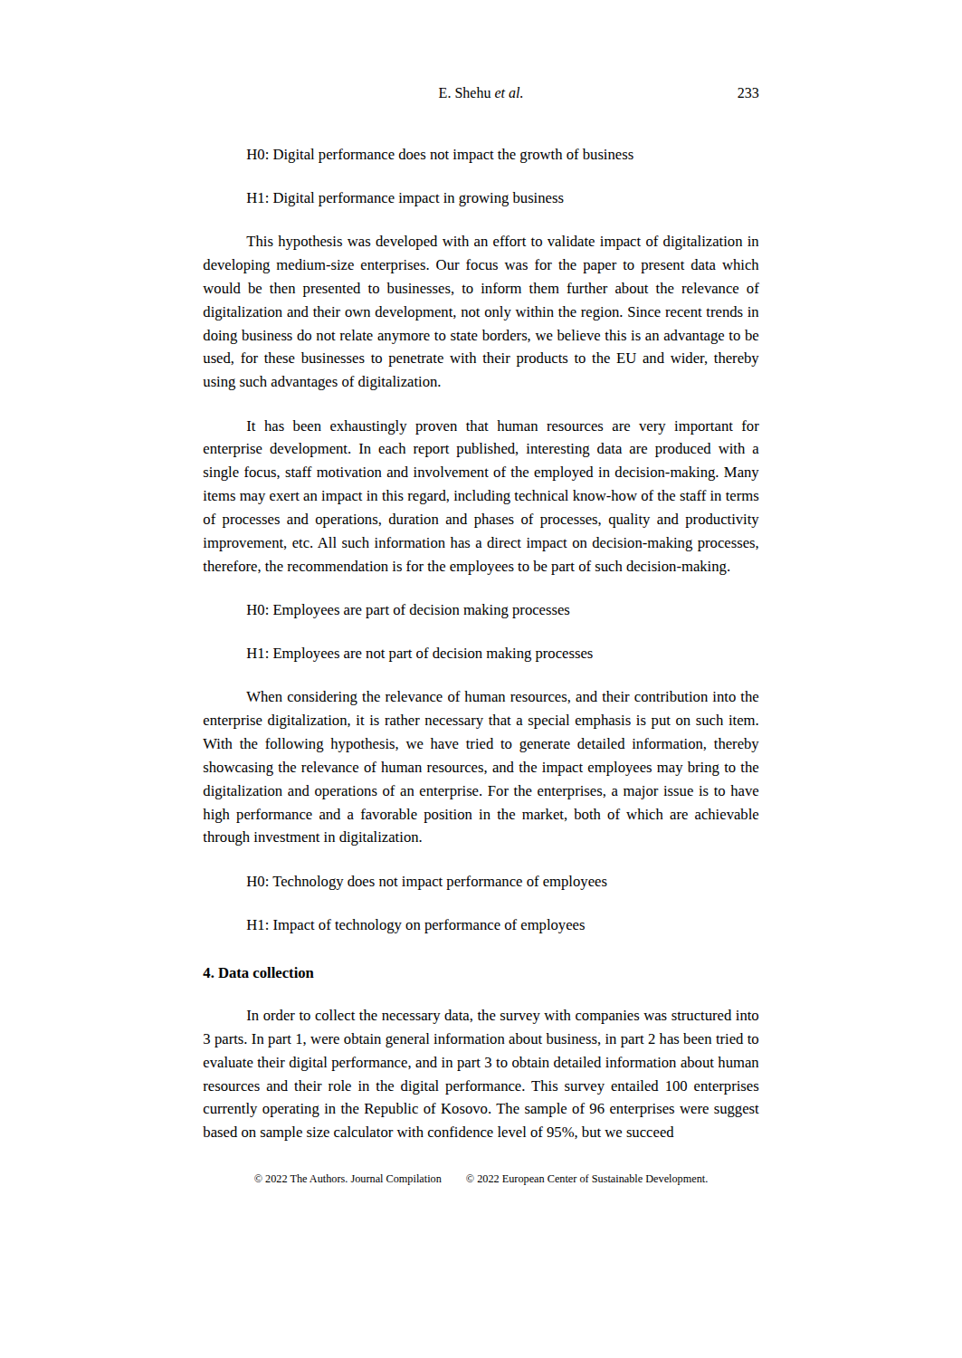E. Shehu et al. 233
H0: Digital performance does not impact the growth of business
H1: Digital performance impact in growing business
This hypothesis was developed with an effort to validate impact of digitalization in developing medium-size enterprises. Our focus was for the paper to present data which would be then presented to businesses, to inform them further about the relevance of digitalization and their own development, not only within the region. Since recent trends in doing business do not relate anymore to state borders, we believe this is an advantage to be used, for these businesses to penetrate with their products to the EU and wider, thereby using such advantages of digitalization.
It has been exhaustingly proven that human resources are very important for enterprise development. In each report published, interesting data are produced with a single focus, staff motivation and involvement of the employed in decision-making. Many items may exert an impact in this regard, including technical know-how of the staff in terms of processes and operations, duration and phases of processes, quality and productivity improvement, etc. All such information has a direct impact on decision-making processes, therefore, the recommendation is for the employees to be part of such decision-making.
H0: Employees are part of decision making processes
H1: Employees are not part of decision making processes
When considering the relevance of human resources, and their contribution into the enterprise digitalization, it is rather necessary that a special emphasis is put on such item. With the following hypothesis, we have tried to generate detailed information, thereby showcasing the relevance of human resources, and the impact employees may bring to the digitalization and operations of an enterprise. For the enterprises, a major issue is to have high performance and a favorable position in the market, both of which are achievable through investment in digitalization.
H0: Technology does not impact performance of employees
H1: Impact of technology on performance of employees
4. Data collection
In order to collect the necessary data, the survey with companies was structured into 3 parts. In part 1, were obtain general information about business, in part 2 has been tried to evaluate their digital performance, and in part 3 to obtain detailed information about human resources and their role in the digital performance. This survey entailed 100 enterprises currently operating in the Republic of Kosovo. The sample of 96 enterprises were suggest based on sample size calculator with confidence level of 95%, but we succeed
© 2022 The Authors. Journal Compilation © 2022 European Center of Sustainable Development.